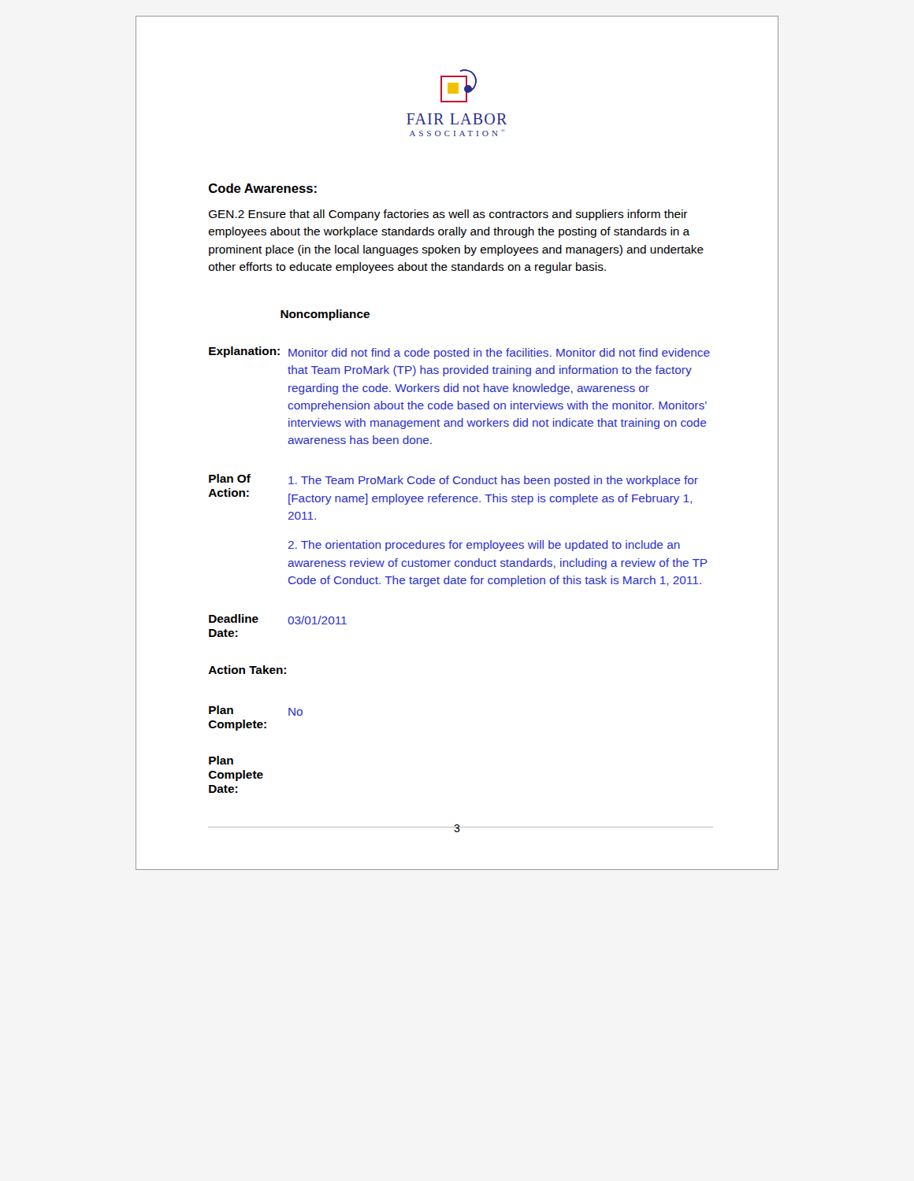FAIR LABOR
ASSOCIATION®
Code Awareness:
GEN.2 Ensure that all Company factories as well as contractors and suppliers inform their employees about the workplace standards orally and through the posting of standards in a prominent place (in the local languages spoken by employees and managers) and undertake other efforts to educate employees about the standards on a regular basis.
Noncompliance
| Explanation: | Monitor did not find a code posted in the facilities. Monitor did not find evidence that Team ProMark (TP) has provided training and information to the factory regarding the code. Workers did not have knowledge, awareness or comprehension about the code based on interviews with the monitor. Monitors’ interviews with management and workers did not indicate that training on code awareness has been done. |
| Plan Of Action: | 1. The Team ProMark Code of Conduct has been posted in the workplace for [Factory name] employee reference. This step is complete as of February 1, 2011. 2. The orientation procedures for employees will be updated to include an awareness review of customer conduct standards, including a review of the TP Code of Conduct. The target date for completion of this task is March 1, 2011. |
| Deadline Date: | 03/01/2011 |
| Action Taken: | |
| Plan Complete: | No |
| Plan Complete Date: | |
3